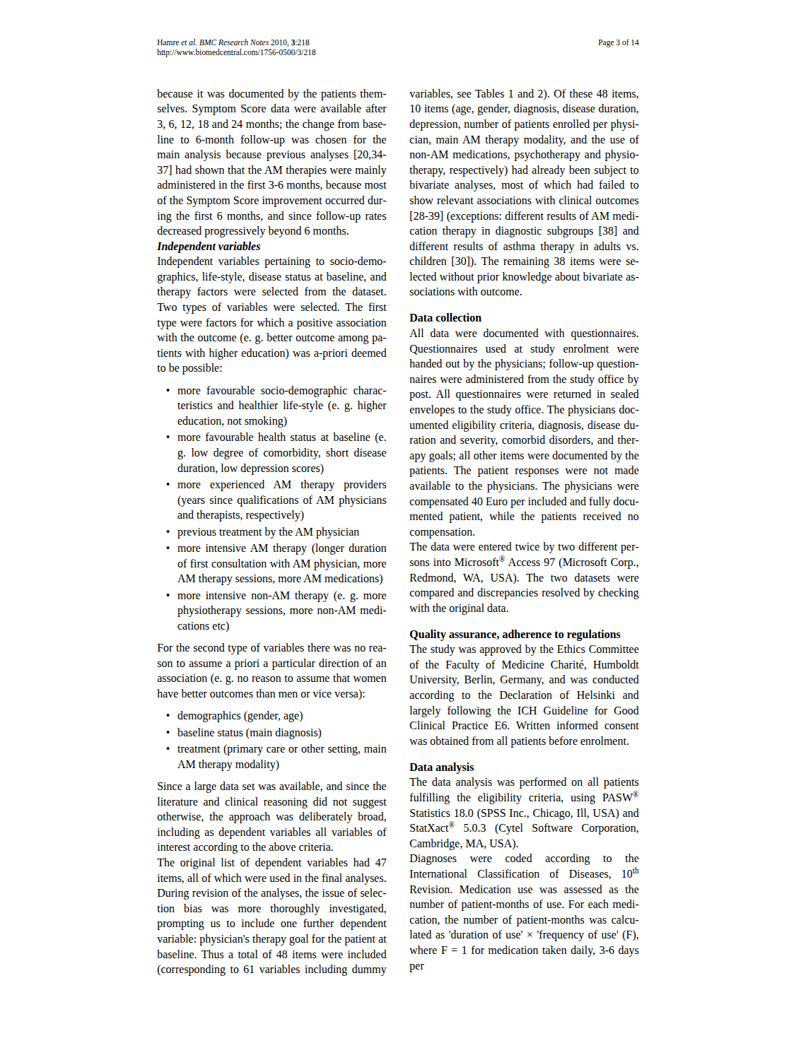Hamre et al. BMC Research Notes 2010, 3:218
http://www.biomedcentral.com/1756-0500/3/218
Page 3 of 14
because it was documented by the patients themselves. Symptom Score data were available after 3, 6, 12, 18 and 24 months; the change from baseline to 6-month follow-up was chosen for the main analysis because previous analyses [20,34-37] had shown that the AM therapies were mainly administered in the first 3-6 months, because most of the Symptom Score improvement occurred during the first 6 months, and since follow-up rates decreased progressively beyond 6 months.
Independent variables
Independent variables pertaining to socio-demographics, life-style, disease status at baseline, and therapy factors were selected from the dataset. Two types of variables were selected. The first type were factors for which a positive association with the outcome (e. g. better outcome among patients with higher education) was a-priori deemed to be possible:
more favourable socio-demographic characteristics and healthier life-style (e. g. higher education, not smoking)
more favourable health status at baseline (e. g. low degree of comorbidity, short disease duration, low depression scores)
more experienced AM therapy providers (years since qualifications of AM physicians and therapists, respectively)
previous treatment by the AM physician
more intensive AM therapy (longer duration of first consultation with AM physician, more AM therapy sessions, more AM medications)
more intensive non-AM therapy (e. g. more physiotherapy sessions, more non-AM medications etc)
For the second type of variables there was no reason to assume a priori a particular direction of an association (e. g. no reason to assume that women have better outcomes than men or vice versa):
demographics (gender, age)
baseline status (main diagnosis)
treatment (primary care or other setting, main AM therapy modality)
Since a large data set was available, and since the literature and clinical reasoning did not suggest otherwise, the approach was deliberately broad, including as dependent variables all variables of interest according to the above criteria.
The original list of dependent variables had 47 items, all of which were used in the final analyses. During revision of the analyses, the issue of selection bias was more thoroughly investigated, prompting us to include one further dependent variable: physician's therapy goal for the patient at baseline. Thus a total of 48 items were included (corresponding to 61 variables including dummy variables, see Tables 1 and 2). Of these 48 items, 10 items (age, gender, diagnosis, disease duration, depression, number of patients enrolled per physician, main AM therapy modality, and the use of non-AM medications, psychotherapy and physiotherapy, respectively) had already been subject to bivariate analyses, most of which had failed to show relevant associations with clinical outcomes [28-39] (exceptions: different results of AM medication therapy in diagnostic subgroups [38] and different results of asthma therapy in adults vs. children [30]). The remaining 38 items were selected without prior knowledge about bivariate associations with outcome.
Data collection
All data were documented with questionnaires. Questionnaires used at study enrolment were handed out by the physicians; follow-up questionnaires were administered from the study office by post. All questionnaires were returned in sealed envelopes to the study office. The physicians documented eligibility criteria, diagnosis, disease duration and severity, comorbid disorders, and therapy goals; all other items were documented by the patients. The patient responses were not made available to the physicians. The physicians were compensated 40 Euro per included and fully documented patient, while the patients received no compensation.
The data were entered twice by two different persons into Microsoft® Access 97 (Microsoft Corp., Redmond, WA, USA). The two datasets were compared and discrepancies resolved by checking with the original data.
Quality assurance, adherence to regulations
The study was approved by the Ethics Committee of the Faculty of Medicine Charité, Humboldt University, Berlin, Germany, and was conducted according to the Declaration of Helsinki and largely following the ICH Guideline for Good Clinical Practice E6. Written informed consent was obtained from all patients before enrolment.
Data analysis
The data analysis was performed on all patients fulfilling the eligibility criteria, using PASW® Statistics 18.0 (SPSS Inc., Chicago, Ill, USA) and StatXact® 5.0.3 (Cytel Software Corporation, Cambridge, MA, USA).
Diagnoses were coded according to the International Classification of Diseases, 10th Revision. Medication use was assessed as the number of patient-months of use. For each medication, the number of patient-months was calculated as 'duration of use' × 'frequency of use' (F), where F = 1 for medication taken daily, 3-6 days per